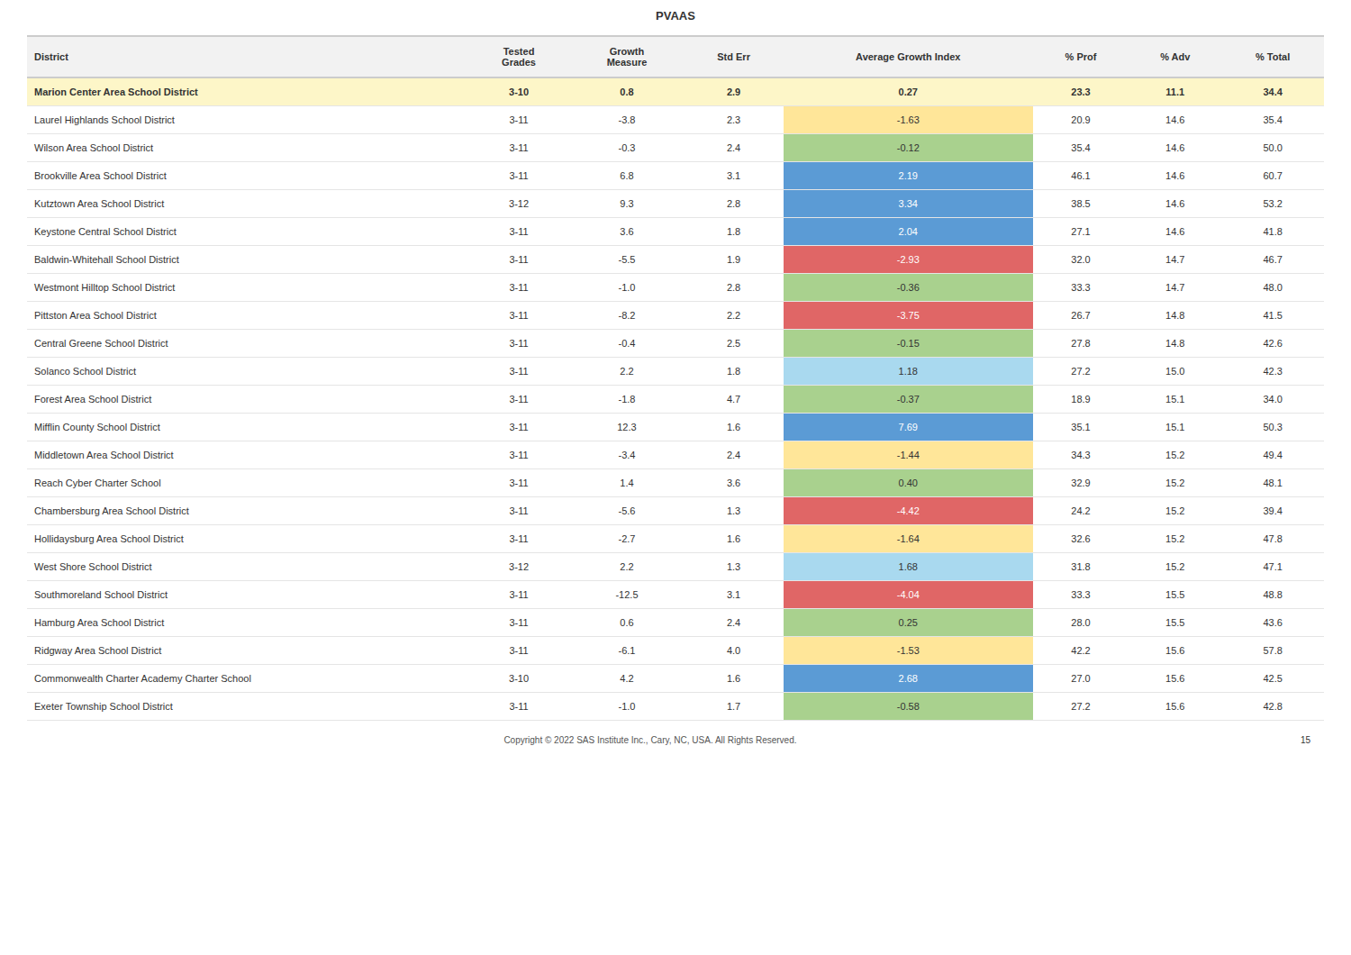PVAAS
| District | Tested Grades | Growth Measure | Std Err | Average Growth Index | % Prof | % Adv | % Total |
| --- | --- | --- | --- | --- | --- | --- | --- |
| Marion Center Area School District | 3-10 | 0.8 | 2.9 | 0.27 | 23.3 | 11.1 | 34.4 |
| Laurel Highlands School District | 3-11 | -3.8 | 2.3 | -1.63 | 20.9 | 14.6 | 35.4 |
| Wilson Area School District | 3-11 | -0.3 | 2.4 | -0.12 | 35.4 | 14.6 | 50.0 |
| Brookville Area School District | 3-11 | 6.8 | 3.1 | 2.19 | 46.1 | 14.6 | 60.7 |
| Kutztown Area School District | 3-12 | 9.3 | 2.8 | 3.34 | 38.5 | 14.6 | 53.2 |
| Keystone Central School District | 3-11 | 3.6 | 1.8 | 2.04 | 27.1 | 14.6 | 41.8 |
| Baldwin-Whitehall School District | 3-11 | -5.5 | 1.9 | -2.93 | 32.0 | 14.7 | 46.7 |
| Westmont Hilltop School District | 3-11 | -1.0 | 2.8 | -0.36 | 33.3 | 14.7 | 48.0 |
| Pittston Area School District | 3-11 | -8.2 | 2.2 | -3.75 | 26.7 | 14.8 | 41.5 |
| Central Greene School District | 3-11 | -0.4 | 2.5 | -0.15 | 27.8 | 14.8 | 42.6 |
| Solanco School District | 3-11 | 2.2 | 1.8 | 1.18 | 27.2 | 15.0 | 42.3 |
| Forest Area School District | 3-11 | -1.8 | 4.7 | -0.37 | 18.9 | 15.1 | 34.0 |
| Mifflin County School District | 3-11 | 12.3 | 1.6 | 7.69 | 35.1 | 15.1 | 50.3 |
| Middletown Area School District | 3-11 | -3.4 | 2.4 | -1.44 | 34.3 | 15.2 | 49.4 |
| Reach Cyber Charter School | 3-11 | 1.4 | 3.6 | 0.40 | 32.9 | 15.2 | 48.1 |
| Chambersburg Area School District | 3-11 | -5.6 | 1.3 | -4.42 | 24.2 | 15.2 | 39.4 |
| Hollidaysburg Area School District | 3-11 | -2.7 | 1.6 | -1.64 | 32.6 | 15.2 | 47.8 |
| West Shore School District | 3-12 | 2.2 | 1.3 | 1.68 | 31.8 | 15.2 | 47.1 |
| Southmoreland School District | 3-11 | -12.5 | 3.1 | -4.04 | 33.3 | 15.5 | 48.8 |
| Hamburg Area School District | 3-11 | 0.6 | 2.4 | 0.25 | 28.0 | 15.5 | 43.6 |
| Ridgway Area School District | 3-11 | -6.1 | 4.0 | -1.53 | 42.2 | 15.6 | 57.8 |
| Commonwealth Charter Academy Charter School | 3-10 | 4.2 | 1.6 | 2.68 | 27.0 | 15.6 | 42.5 |
| Exeter Township School District | 3-11 | -1.0 | 1.7 | -0.58 | 27.2 | 15.6 | 42.8 |
Copyright © 2022 SAS Institute Inc., Cary, NC, USA. All Rights Reserved. 15